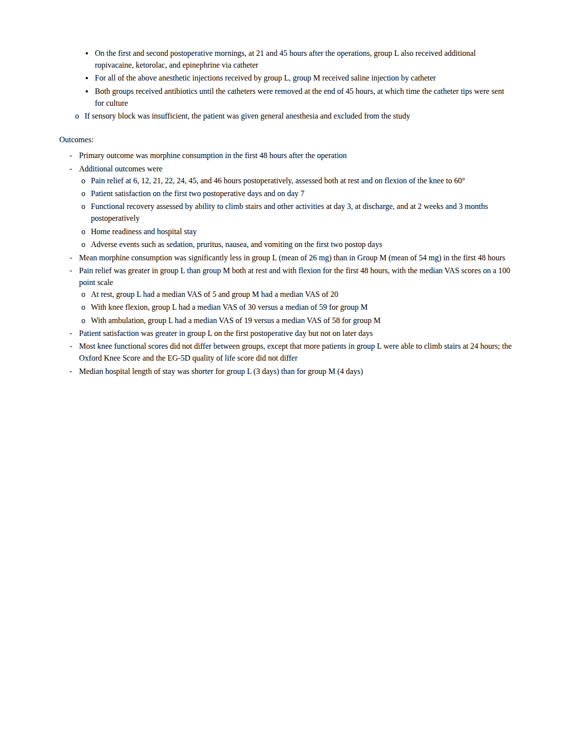On the first and second postoperative mornings, at 21 and 45 hours after the operations, group L also received additional ropivacaine, ketorolac, and epinephrine via catheter
For all of the above anesthetic injections received by group L, group M received saline injection by catheter
Both groups received antibiotics until the catheters were removed at the end of 45 hours, at which time the catheter tips were sent for culture
If sensory block was insufficient, the patient was given general anesthesia and excluded from the study
Outcomes:
Primary outcome was morphine consumption in the first 48 hours after the operation
Additional outcomes were
Pain relief at 6, 12, 21, 22, 24, 45, and 46 hours postoperatively, assessed both at rest and on flexion of the knee to 60°
Patient satisfaction on the first two postoperative days and on day 7
Functional recovery assessed by ability to climb stairs and other activities at day 3, at discharge, and at 2 weeks and 3 months postoperatively
Home readiness and hospital stay
Adverse events such as sedation, pruritus, nausea, and vomiting on the first two postop days
Mean morphine consumption was significantly less in group L (mean of 26 mg) than in Group M (mean of 54 mg) in the first 48 hours
Pain relief was greater in group L than group M both at rest and with flexion for the first 48 hours, with the median VAS scores on a 100 point scale
At rest, group L had a median VAS of 5 and group M had a median VAS of 20
With knee flexion, group L had a median VAS of 30 versus a median of 59 for group M
With ambulation, group L had a median VAS of 19 versus a median VAS of 58 for group M
Patient satisfaction was greater in group L on the first postoperative day but not on later days
Most knee functional scores did not differ between groups, except that more patients in group L were able to climb stairs at 24 hours; the Oxford Knee Score and the EG-5D quality of life score did not differ
Median hospital length of stay was shorter for group L (3 days) than for group M (4 days)